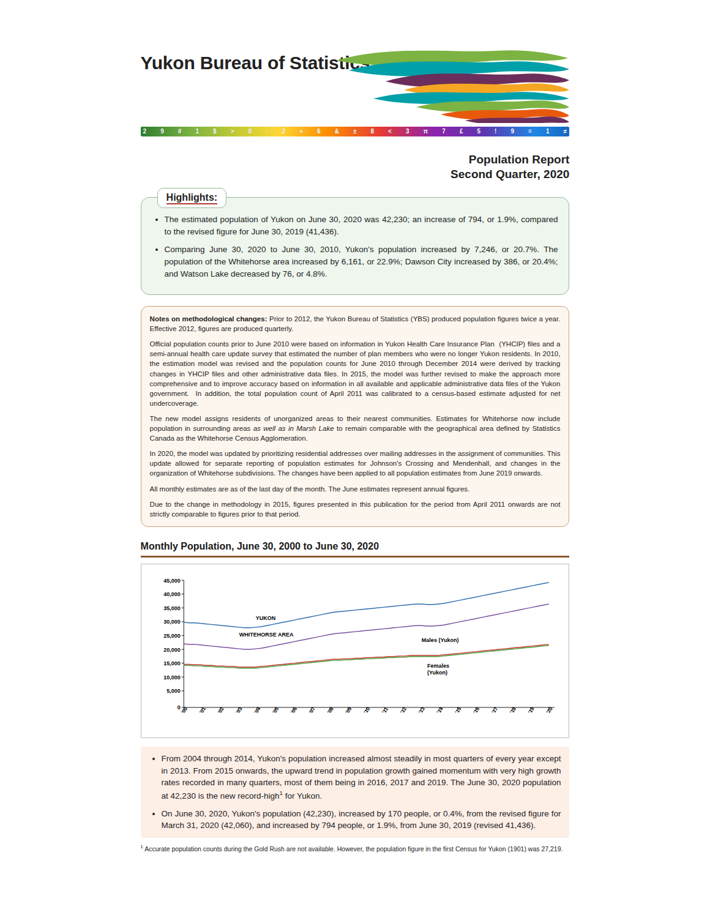Yukon Bureau of Statistics
29#1$>0-2+6&±8<3 π 7£5!9=1≠
Population Report
Second Quarter, 2020
Highlights:
The estimated population of Yukon on June 30, 2020 was 42,230; an increase of 794, or 1.9%, compared to the revised figure for June 30, 2019 (41,436).
Comparing June 30, 2020 to June 30, 2010, Yukon's population increased by 7,246, or 20.7%. The population of the Whitehorse area increased by 6,161, or 22.9%; Dawson City increased by 386, or 20.4%; and Watson Lake decreased by 76, or 4.8%.
Notes on methodological changes: Prior to 2012, the Yukon Bureau of Statistics (YBS) produced population figures twice a year. Effective 2012, figures are produced quarterly.
Official population counts prior to June 2010 were based on information in Yukon Health Care Insurance Plan (YHCIP) files and a semi-annual health care update survey that estimated the number of plan members who were no longer Yukon residents. In 2010, the estimation model was revised and the population counts for June 2010 through December 2014 were derived by tracking changes in YHCIP files and other administrative data files. In 2015, the model was further revised to make the approach more comprehensive and to improve accuracy based on information in all available and applicable administrative data files of the Yukon government. In addition, the total population count of April 2011 was calibrated to a census-based estimate adjusted for net undercoverage.
The new model assigns residents of unorganized areas to their nearest communities. Estimates for Whitehorse now include population in surrounding areas as well as in Marsh Lake to remain comparable with the geographical area defined by Statistics Canada as the Whitehorse Census Agglomeration.
In 2020, the model was updated by prioritizing residential addresses over mailing addresses in the assignment of communities. This update allowed for separate reporting of population estimates for Johnson's Crossing and Mendenhall, and changes in the organization of Whitehorse subdivisions. The changes have been applied to all population estimates from June 2019 onwards.
All monthly estimates are as of the last day of the month. The June estimates represent annual figures.
Due to the change in methodology in 2015, figures presented in this publication for the period from April 2011 onwards are not strictly comparable to figures prior to that period.
Monthly Population, June 30, 2000 to June 30, 2020
45,000 40,000 35,000 30,000 25,000 20,000 15,000 10,000 5,000 0 '00 '01 '02 '03 '04 '05 '06 '07 '08 '09 '10 '11 '12 '13 '14 '15 '16 '17 '18 '19 '20 YUKON WHITEHORSE AREA Males (Yukon) Females (Yukon)
From 2004 through 2014, Yukon's population increased almost steadily in most quarters of every year except in 2013. From 2015 onwards, the upward trend in population growth gained momentum with very high growth rates recorded in many quarters, most of them being in 2016, 2017 and 2019. The June 30, 2020 population at 42,230 is the new record-high1 for Yukon.
On June 30, 2020, Yukon's population (42,230), increased by 170 people, or 0.4%, from the revised figure for March 31, 2020 (42,060), and increased by 794 people, or 1.9%, from June 30, 2019 (revised 41,436).
1 Accurate population counts during the Gold Rush are not available. However, the population figure in the first Census for Yukon (1901) was 27,219.